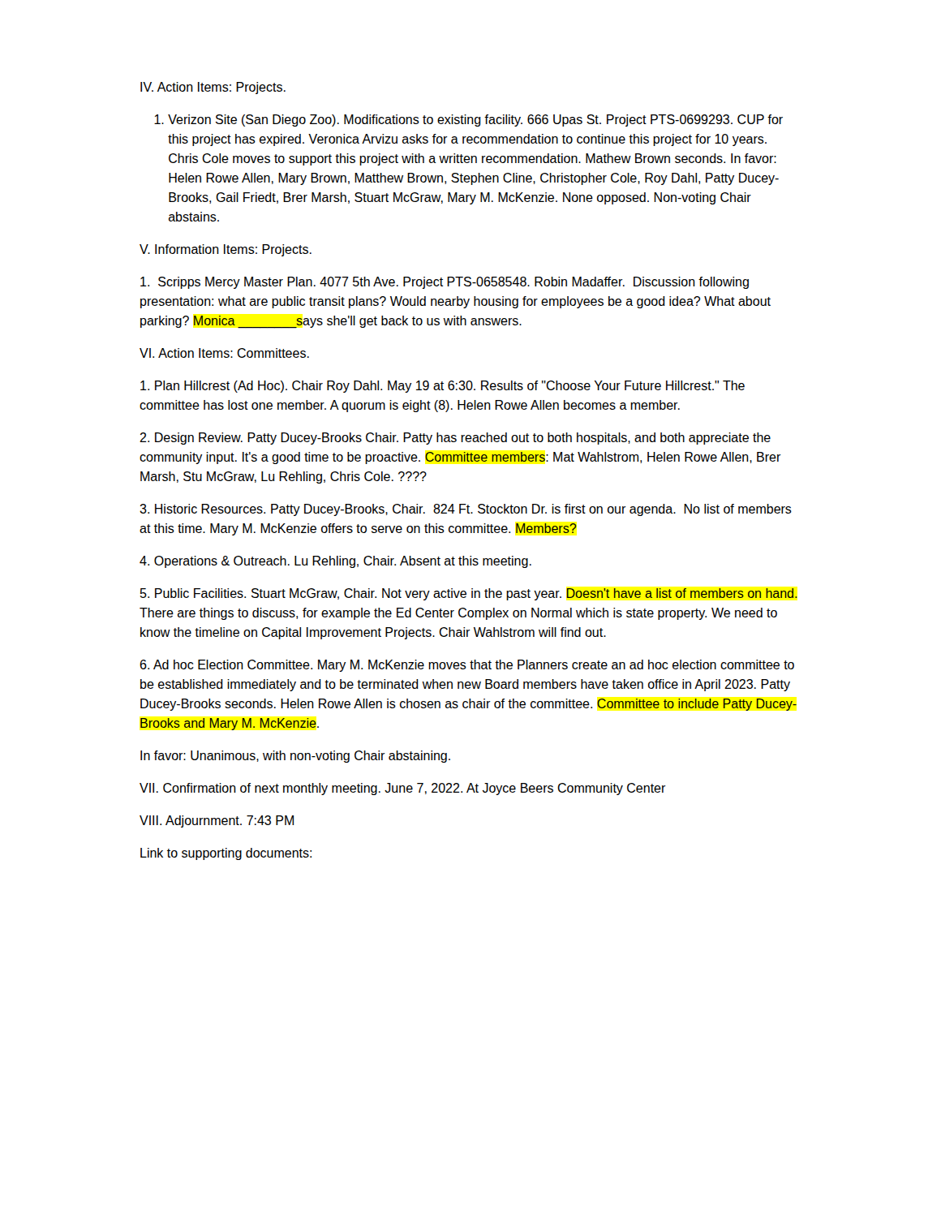IV. Action Items: Projects.
Verizon Site (San Diego Zoo). Modifications to existing facility. 666 Upas St. Project PTS-0699293. CUP for this project has expired. Veronica Arvizu asks for a recommendation to continue this project for 10 years.
Chris Cole moves to support this project with a written recommendation. Mathew Brown seconds. In favor: Helen Rowe Allen, Mary Brown, Matthew Brown, Stephen Cline, Christopher Cole, Roy Dahl, Patty Ducey-Brooks, Gail Friedt, Brer Marsh, Stuart McGraw, Mary M. McKenzie. None opposed. Non-voting Chair abstains.
V. Information Items: Projects.
1. Scripps Mercy Master Plan. 4077 5th Ave. Project PTS-0658548. Robin Madaffer. Discussion following presentation: what are public transit plans? Would nearby housing for employees be a good idea? What about parking? Monica ________says she'll get back to us with answers.
VI. Action Items: Committees.
1. Plan Hillcrest (Ad Hoc). Chair Roy Dahl. May 19 at 6:30. Results of "Choose Your Future Hillcrest." The committee has lost one member. A quorum is eight (8). Helen Rowe Allen becomes a member.
2. Design Review. Patty Ducey-Brooks Chair. Patty has reached out to both hospitals, and both appreciate the community input. It's a good time to be proactive. Committee members: Mat Wahlstrom, Helen Rowe Allen, Brer Marsh, Stu McGraw, Lu Rehling, Chris Cole. ????
3. Historic Resources. Patty Ducey-Brooks, Chair. 824 Ft. Stockton Dr. is first on our agenda. No list of members at this time. Mary M. McKenzie offers to serve on this committee. Members?
4. Operations & Outreach. Lu Rehling, Chair. Absent at this meeting.
5. Public Facilities. Stuart McGraw, Chair. Not very active in the past year. Doesn't have a list of members on hand. There are things to discuss, for example the Ed Center Complex on Normal which is state property. We need to know the timeline on Capital Improvement Projects. Chair Wahlstrom will find out.
6. Ad hoc Election Committee. Mary M. McKenzie moves that the Planners create an ad hoc election committee to be established immediately and to be terminated when new Board members have taken office in April 2023. Patty Ducey-Brooks seconds. Helen Rowe Allen is chosen as chair of the committee. Committee to include Patty Ducey-Brooks and Mary M. McKenzie.
In favor: Unanimous, with non-voting Chair abstaining.
VII. Confirmation of next monthly meeting. June 7, 2022. At Joyce Beers Community Center
VIII. Adjournment. 7:43 PM
Link to supporting documents: